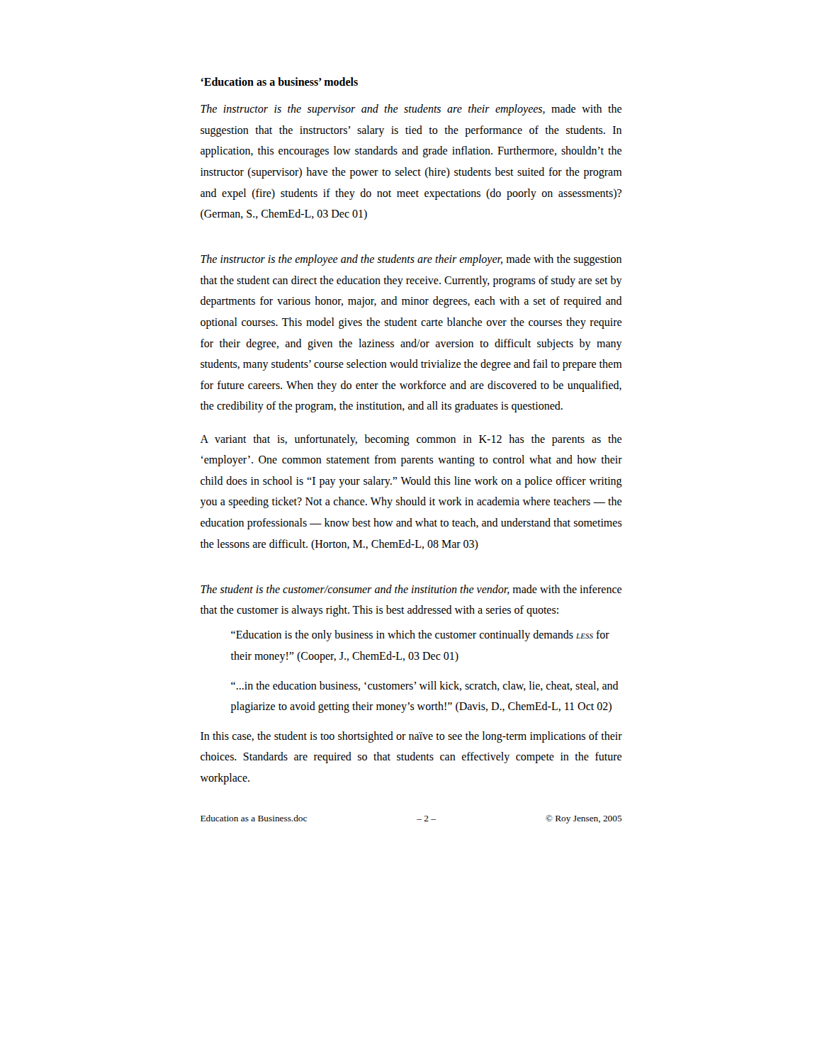‘Education as a business’ models
The instructor is the supervisor and the students are their employees, made with the suggestion that the instructors’ salary is tied to the performance of the students. In application, this encourages low standards and grade inflation. Furthermore, shouldn’t the instructor (supervisor) have the power to select (hire) students best suited for the program and expel (fire) students if they do not meet expectations (do poorly on assessments)? (German, S., ChemEd-L, 03 Dec 01)
The instructor is the employee and the students are their employer, made with the suggestion that the student can direct the education they receive. Currently, programs of study are set by departments for various honor, major, and minor degrees, each with a set of required and optional courses. This model gives the student carte blanche over the courses they require for their degree, and given the laziness and/or aversion to difficult subjects by many students, many students’ course selection would trivialize the degree and fail to prepare them for future careers. When they do enter the workforce and are discovered to be unqualified, the credibility of the program, the institution, and all its graduates is questioned.
A variant that is, unfortunately, becoming common in K-12 has the parents as the ‘employer’. One common statement from parents wanting to control what and how their child does in school is “I pay your salary.” Would this line work on a police officer writing you a speeding ticket? Not a chance. Why should it work in academia where teachers — the education professionals — know best how and what to teach, and understand that sometimes the lessons are difficult. (Horton, M., ChemEd-L, 08 Mar 03)
The student is the customer/consumer and the institution the vendor, made with the inference that the customer is always right. This is best addressed with a series of quotes:
“Education is the only business in which the customer continually demands less for their money!” (Cooper, J., ChemEd-L, 03 Dec 01)
“...in the education business, ‘customers’ will kick, scratch, claw, lie, cheat, steal, and plagiarize to avoid getting their money’s worth!” (Davis, D., ChemEd-L, 11 Oct 02)
In this case, the student is too shortsighted or naïve to see the long-term implications of their choices. Standards are required so that students can effectively compete in the future workplace.
Education as a Business.doc – 2 – © Roy Jensen, 2005